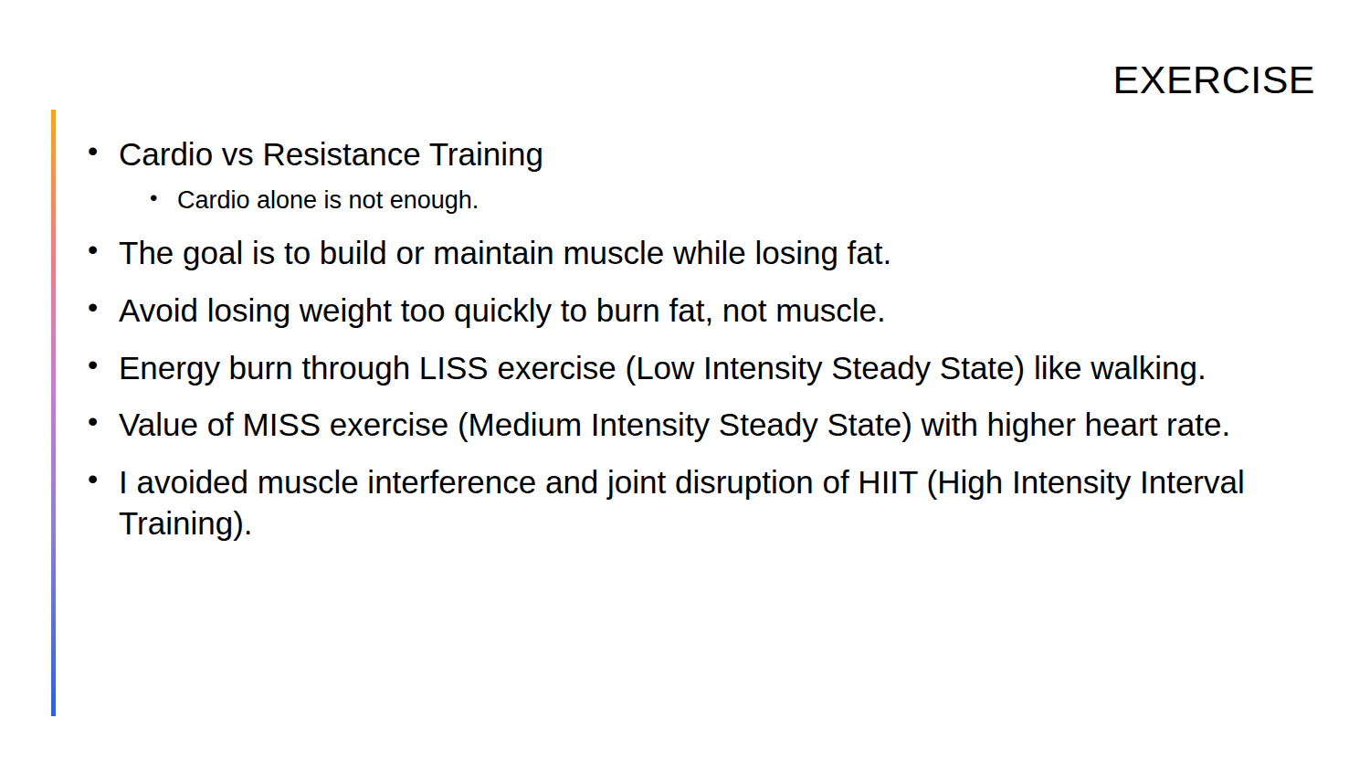Exercise
Cardio vs Resistance Training
Cardio alone is not enough.
The goal is to build or maintain muscle while losing fat.
Avoid losing weight too quickly to burn fat, not muscle.
Energy burn through LISS exercise (Low Intensity Steady State) like walking.
Value of MISS exercise (Medium Intensity Steady State) with higher heart rate.
I avoided muscle interference and joint disruption of HIIT (High Intensity Interval Training).